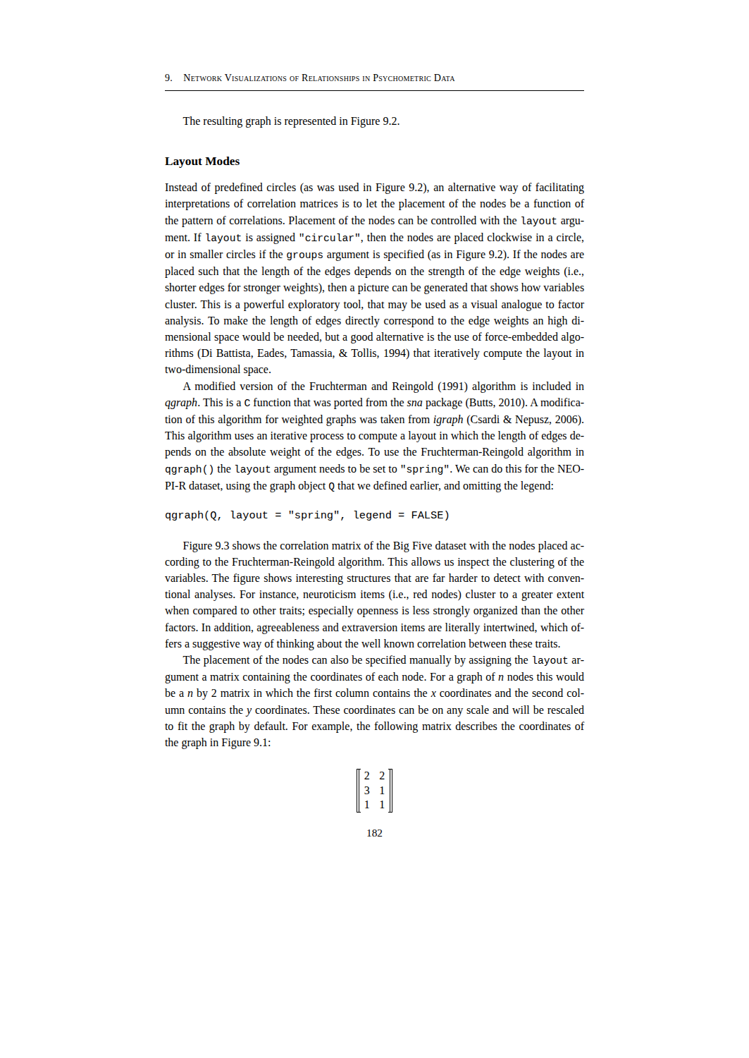9. Network Visualizations of Relationships in Psychometric Data
The resulting graph is represented in Figure 9.2.
Layout Modes
Instead of predefined circles (as was used in Figure 9.2), an alternative way of facilitating interpretations of correlation matrices is to let the placement of the nodes be a function of the pattern of correlations. Placement of the nodes can be controlled with the layout argument. If layout is assigned "circular", then the nodes are placed clockwise in a circle, or in smaller circles if the groups argument is specified (as in Figure 9.2). If the nodes are placed such that the length of the edges depends on the strength of the edge weights (i.e., shorter edges for stronger weights), then a picture can be generated that shows how variables cluster. This is a powerful exploratory tool, that may be used as a visual analogue to factor analysis. To make the length of edges directly correspond to the edge weights an high dimensional space would be needed, but a good alternative is the use of force-embedded algorithms (Di Battista, Eades, Tamassia, & Tollis, 1994) that iteratively compute the layout in two-dimensional space.
A modified version of the Fruchterman and Reingold (1991) algorithm is included in qgraph. This is a C function that was ported from the sna package (Butts, 2010). A modification of this algorithm for weighted graphs was taken from igraph (Csardi & Nepusz, 2006). This algorithm uses an iterative process to compute a layout in which the length of edges depends on the absolute weight of the edges. To use the Fruchterman-Reingold algorithm in qgraph() the layout argument needs to be set to "spring". We can do this for the NEO-PI-R dataset, using the graph object Q that we defined earlier, and omitting the legend:
qgraph(Q, layout = "spring", legend = FALSE)
Figure 9.3 shows the correlation matrix of the Big Five dataset with the nodes placed according to the Fruchterman-Reingold algorithm. This allows us inspect the clustering of the variables. The figure shows interesting structures that are far harder to detect with conventional analyses. For instance, neuroticism items (i.e., red nodes) cluster to a greater extent when compared to other traits; especially openness is less strongly organized than the other factors. In addition, agreeableness and extraversion items are literally intertwined, which offers a suggestive way of thinking about the well known correlation between these traits.
The placement of the nodes can also be specified manually by assigning the layout argument a matrix containing the coordinates of each node. For a graph of n nodes this would be a n by 2 matrix in which the first column contains the x coordinates and the second column contains the y coordinates. These coordinates can be on any scale and will be rescaled to fit the graph by default. For example, the following matrix describes the coordinates of the graph in Figure 9.1:
| 2 | 2 |
| 3 | 1 |
| 1 | 1 |
182